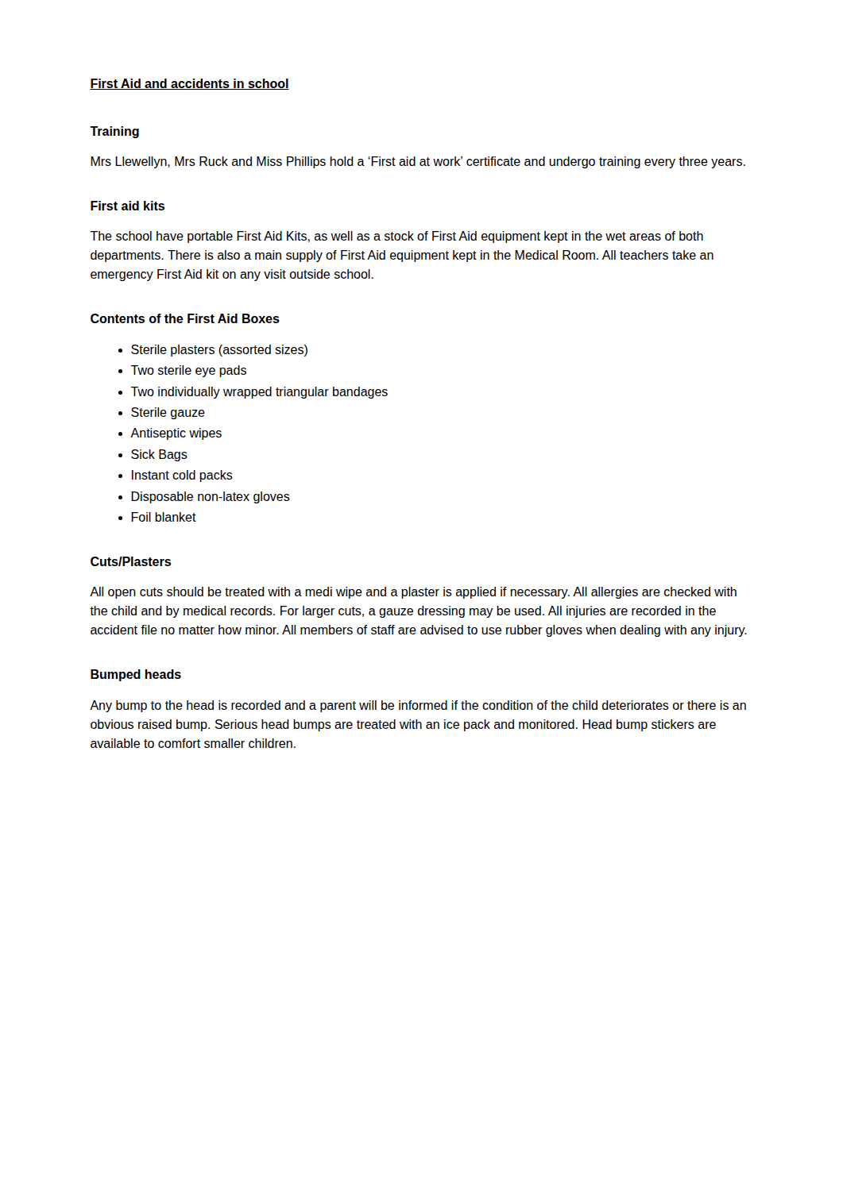First Aid and accidents in school
Training
Mrs Llewellyn, Mrs Ruck and Miss Phillips hold a ‘First aid at work’ certificate and undergo training every three years.
First aid kits
The school have portable First Aid Kits, as well as a stock of First Aid equipment kept in the wet areas of both departments. There is also a main supply of First Aid equipment kept in the Medical Room. All teachers take an emergency First Aid kit on any visit outside school.
Contents of the First Aid Boxes
Sterile plasters (assorted sizes)
Two sterile eye pads
Two individually wrapped triangular bandages
Sterile gauze
Antiseptic wipes
Sick Bags
Instant cold packs
Disposable non-latex gloves
Foil blanket
Cuts/Plasters
All open cuts should be treated with a medi wipe and a plaster is applied if necessary. All allergies are checked with the child and by medical records. For larger cuts, a gauze dressing may be used. All injuries are recorded in the accident file no matter how minor. All members of staff are advised to use rubber gloves when dealing with any injury.
Bumped heads
Any bump to the head is recorded and a parent will be informed if the condition of the child deteriorates or there is an obvious raised bump. Serious head bumps are treated with an ice pack and monitored. Head bump stickers are available to comfort smaller children.